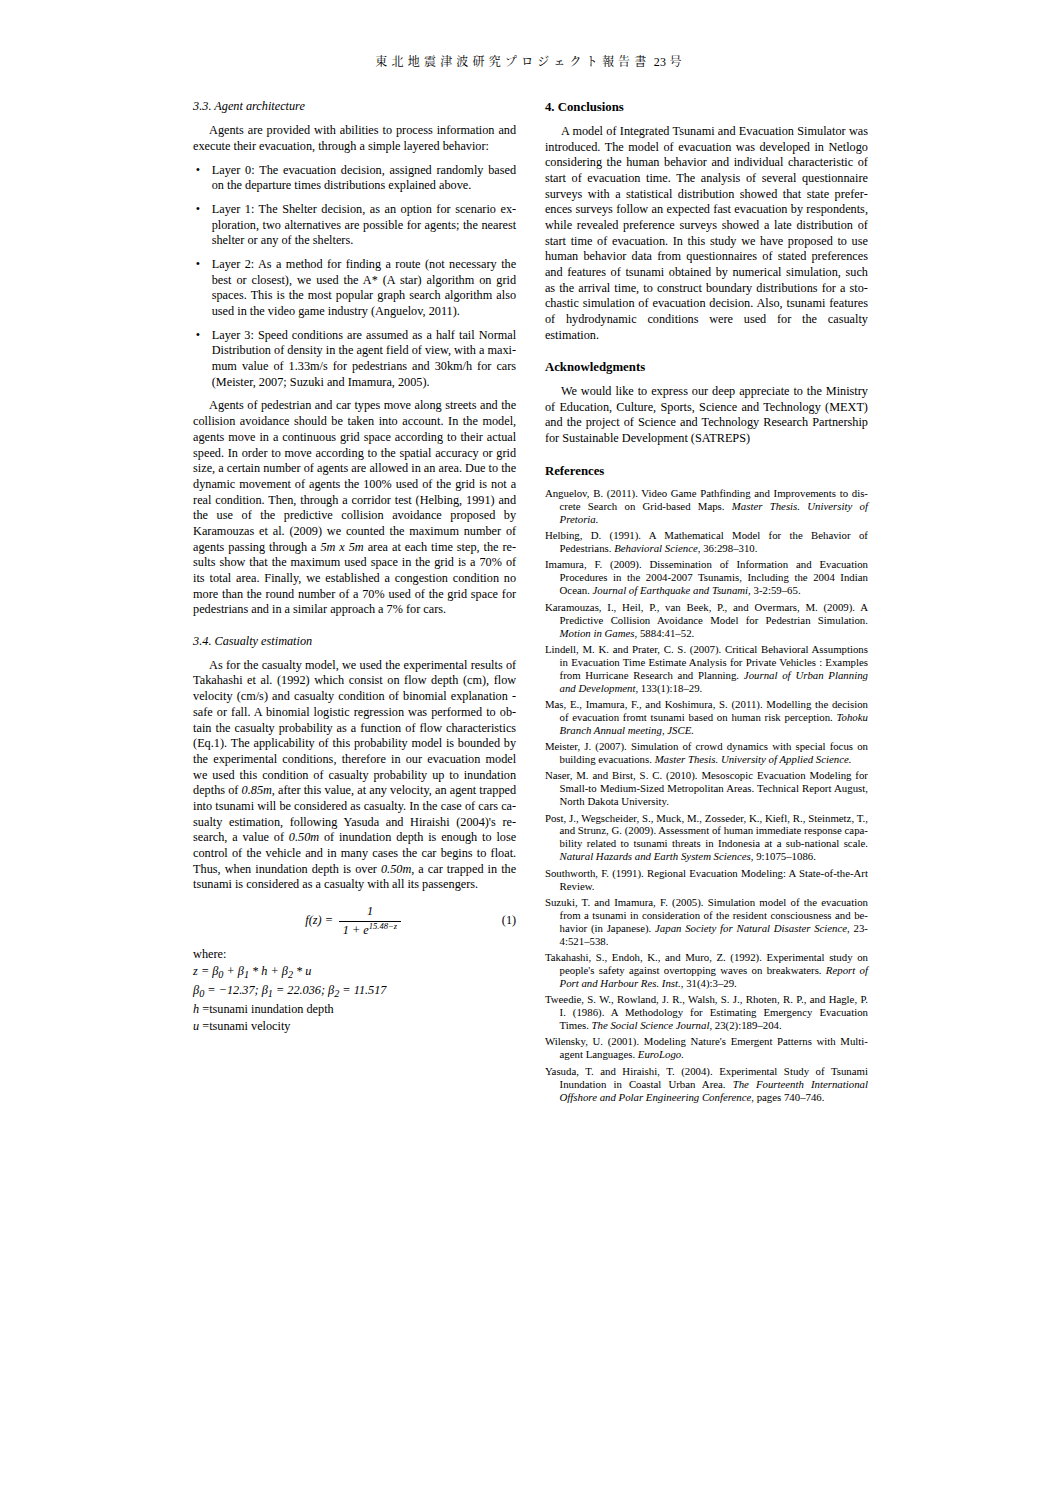東北地震津波研究プロジェクト報告書 23 号
3.3. Agent architecture
Agents are provided with abilities to process information and execute their evacuation, through a simple layered behavior:
Layer 0: The evacuation decision, assigned randomly based on the departure times distributions explained above.
Layer 1: The Shelter decision, as an option for scenario exploration, two alternatives are possible for agents; the nearest shelter or any of the shelters.
Layer 2: As a method for finding a route (not necessary the best or closest), we used the A* (A star) algorithm on grid spaces. This is the most popular graph search algorithm also used in the video game industry (Anguelov, 2011).
Layer 3: Speed conditions are assumed as a half tail Normal Distribution of density in the agent field of view, with a maximum value of 1.33m/s for pedestrians and 30km/h for cars (Meister, 2007; Suzuki and Imamura, 2005).
Agents of pedestrian and car types move along streets and the collision avoidance should be taken into account. In the model, agents move in a continuous grid space according to their actual speed. In order to move according to the spatial accuracy or grid size, a certain number of agents are allowed in an area. Due to the dynamic movement of agents the 100% used of the grid is not a real condition. Then, through a corridor test (Helbing, 1991) and the use of the predictive collision avoidance proposed by Karamouzas et al. (2009) we counted the maximum number of agents passing through a 5m x 5m area at each time step, the results show that the maximum used space in the grid is a 70% of its total area. Finally, we established a congestion condition no more than the round number of a 70% used of the grid space for pedestrians and in a similar approach a 7% for cars.
3.4. Casualty estimation
As for the casualty model, we used the experimental results of Takahashi et al. (1992) which consist on flow depth (cm), flow velocity (cm/s) and casualty condition of binomial explanation - safe or fall. A binomial logistic regression was performed to obtain the casualty probability as a function of flow characteristics (Eq.1). The applicability of this probability model is bounded by the experimental conditions, therefore in our evacuation model we used this condition of casualty probability up to inundation depths of 0.85m, after this value, at any velocity, an agent trapped into tsunami will be considered as casualty. In the case of cars casualty estimation, following Yasuda and Hiraishi (2004)'s research, a value of 0.50m of inundation depth is enough to lose control of the vehicle and in many cases the car begins to float. Thus, when inundation depth is over 0.50m, a car trapped in the tsunami is considered as a casualty with all its passengers.
f(z) = 11 + e15.48−z (1)
where:
z = β0 + β1 * h + β2 * u
β0 = −12.37; β1 = 22.036; β2 = 11.517
h =tsunami inundation depth
u =tsunami velocity
4. Conclusions
A model of Integrated Tsunami and Evacuation Simulator was introduced. The model of evacuation was developed in Netlogo considering the human behavior and individual characteristic of start of evacuation time. The analysis of several questionnaire surveys with a statistical distribution showed that state preferences surveys follow an expected fast evacuation by respondents, while revealed preference surveys showed a late distribution of start time of evacuation. In this study we have proposed to use human behavior data from questionnaires of stated preferences and features of tsunami obtained by numerical simulation, such as the arrival time, to construct boundary distributions for a stochastic simulation of evacuation decision. Also, tsunami features of hydrodynamic conditions were used for the casualty estimation.
Acknowledgments
We would like to express our deep appreciate to the Ministry of Education, Culture, Sports, Science and Technology (MEXT) and the project of Science and Technology Research Partnership for Sustainable Development (SATREPS)
References
Anguelov, B. (2011). Video Game Pathfinding and Improvements to discrete Search on Grid-based Maps. Master Thesis. University of Pretoria.
Helbing, D. (1991). A Mathematical Model for the Behavior of Pedestrians. Behavioral Science, 36:298–310.
Imamura, F. (2009). Dissemination of Information and Evacuation Procedures in the 2004-2007 Tsunamis, Including the 2004 Indian Ocean. Journal of Earthquake and Tsunami, 3-2:59–65.
Karamouzas, I., Heil, P., van Beek, P., and Overmars, M. (2009). A Predictive Collision Avoidance Model for Pedestrian Simulation. Motion in Games, 5884:41–52.
Lindell, M. K. and Prater, C. S. (2007). Critical Behavioral Assumptions in Evacuation Time Estimate Analysis for Private Vehicles : Examples from Hurricane Research and Planning. Journal of Urban Planning and Development, 133(1):18–29.
Mas, E., Imamura, F., and Koshimura, S. (2011). Modelling the decision of evacuation fromt tsunami based on human risk perception. Tohoku Branch Annual meeting, JSCE.
Meister, J. (2007). Simulation of crowd dynamics with special focus on building evacuations. Master Thesis. University of Applied Science.
Naser, M. and Birst, S. C. (2010). Mesoscopic Evacuation Modeling for Small-to Medium-Sized Metropolitan Areas. Technical Report August, North Dakota University.
Post, J., Wegscheider, S., Muck, M., Zosseder, K., Kiefl, R., Steinmetz, T., and Strunz, G. (2009). Assessment of human immediate response capability related to tsunami threats in Indonesia at a sub-national scale. Natural Hazards and Earth System Sciences, 9:1075–1086.
Southworth, F. (1991). Regional Evacuation Modeling: A State-of-the-Art Review.
Suzuki, T. and Imamura, F. (2005). Simulation model of the evacuation from a tsunami in consideration of the resident consciousness and behavior (in Japanese). Japan Society for Natural Disaster Science, 23-4:521–538.
Takahashi, S., Endoh, K., and Muro, Z. (1992). Experimental study on people's safety against overtopping waves on breakwaters. Report of Port and Harbour Res. Inst., 31(4):3–29.
Tweedie, S. W., Rowland, J. R., Walsh, S. J., Rhoten, R. P., and Hagle, P. I. (1986). A Methodology for Estimating Emergency Evacuation Times. The Social Science Journal, 23(2):189–204.
Wilensky, U. (2001). Modeling Nature's Emergent Patterns with Multi-agent Languages. EuroLogo.
Yasuda, T. and Hiraishi, T. (2004). Experimental Study of Tsunami Inundation in Coastal Urban Area. The Fourteenth International Offshore and Polar Engineering Conference, pages 740–746.